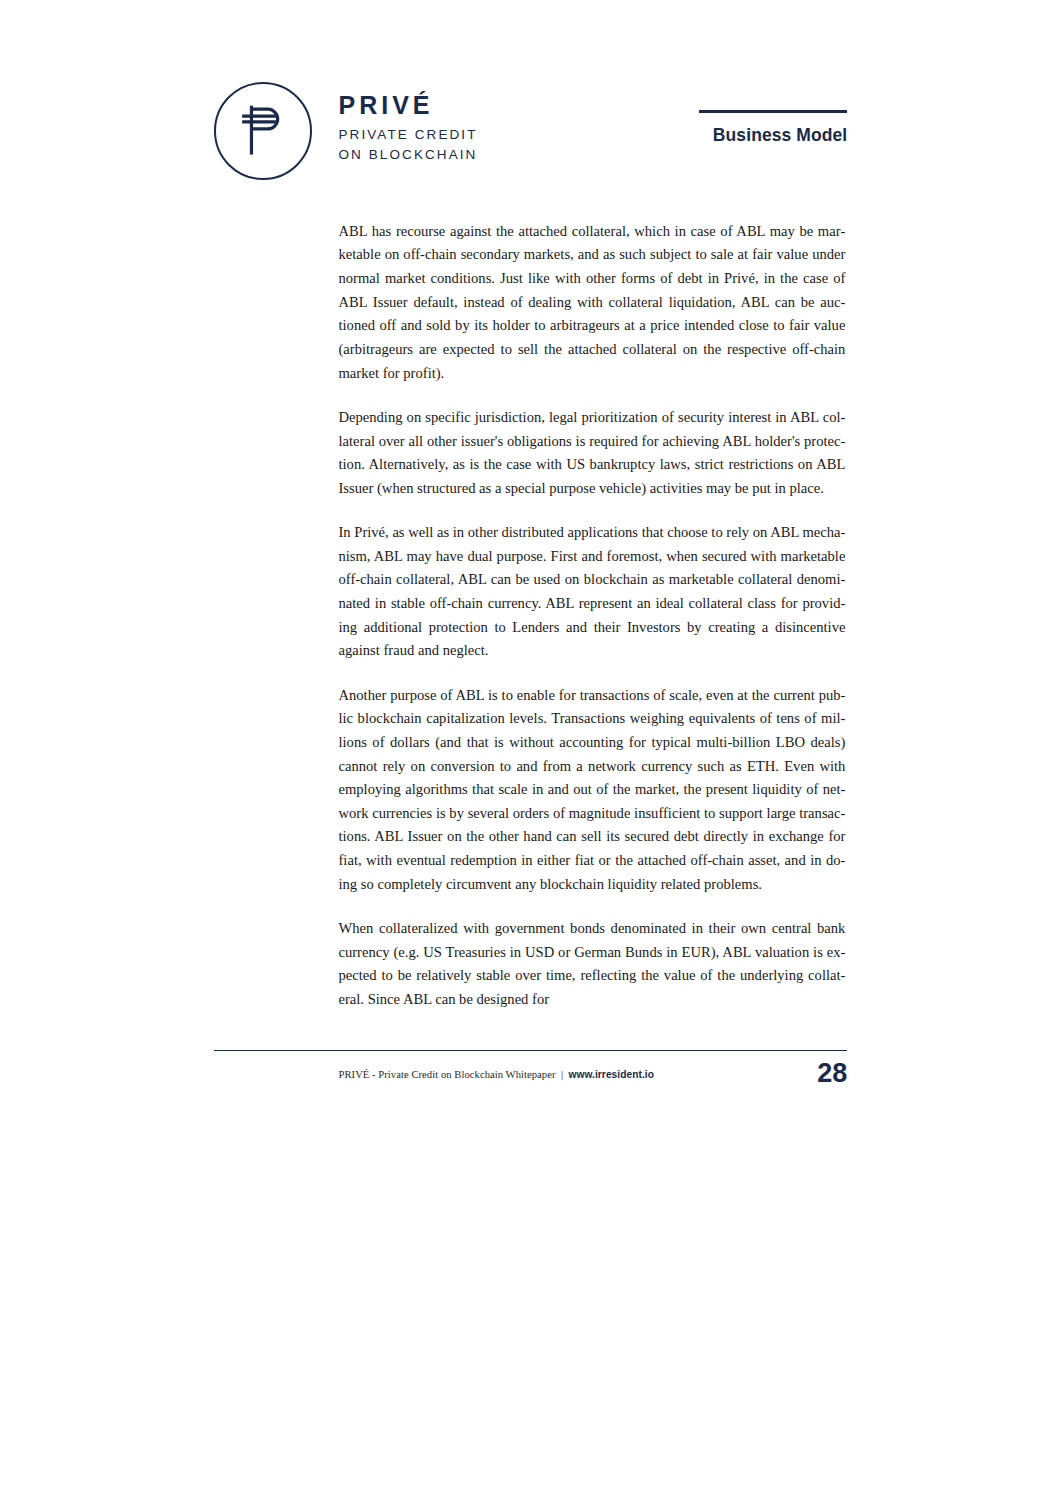PRIVÉ
Private Credit
on Blockchain
Business Model
ABL has recourse against the attached collateral, which in case of ABL may be marketable on off-chain secondary markets, and as such subject to sale at fair value under normal market conditions. Just like with other forms of debt in Privé, in the case of ABL Issuer default, instead of dealing with collateral liquidation, ABL can be auctioned off and sold by its holder to arbitrageurs at a price intended close to fair value (arbitrageurs are expected to sell the attached collateral on the respective off-chain market for profit).
Depending on specific jurisdiction, legal prioritization of security interest in ABL collateral over all other issuer's obligations is required for achieving ABL holder's protection. Alternatively, as is the case with US bankruptcy laws, strict restrictions on ABL Issuer (when structured as a special purpose vehicle) activities may be put in place.
In Privé, as well as in other distributed applications that choose to rely on ABL mechanism, ABL may have dual purpose. First and foremost, when secured with marketable off-chain collateral, ABL can be used on blockchain as marketable collateral denominated in stable off-chain currency. ABL represent an ideal collateral class for providing additional protection to Lenders and their Investors by creating a disincentive against fraud and neglect.
Another purpose of ABL is to enable for transactions of scale, even at the current public blockchain capitalization levels. Transactions weighing equivalents of tens of millions of dollars (and that is without accounting for typical multi-billion LBO deals) cannot rely on conversion to and from a network currency such as ETH. Even with employing algorithms that scale in and out of the market, the present liquidity of network currencies is by several orders of magnitude insufficient to support large transactions. ABL Issuer on the other hand can sell its secured debt directly in exchange for fiat, with eventual redemption in either fiat or the attached off-chain asset, and in doing so completely circumvent any blockchain liquidity related problems.
When collateralized with government bonds denominated in their own central bank currency (e.g. US Treasuries in USD or German Bunds in EUR), ABL valuation is expected to be relatively stable over time, reflecting the value of the underlying collateral. Since ABL can be designed for
PRIVÉ - Private Credit on Blockchain Whitepaper | www.irresident.io
28